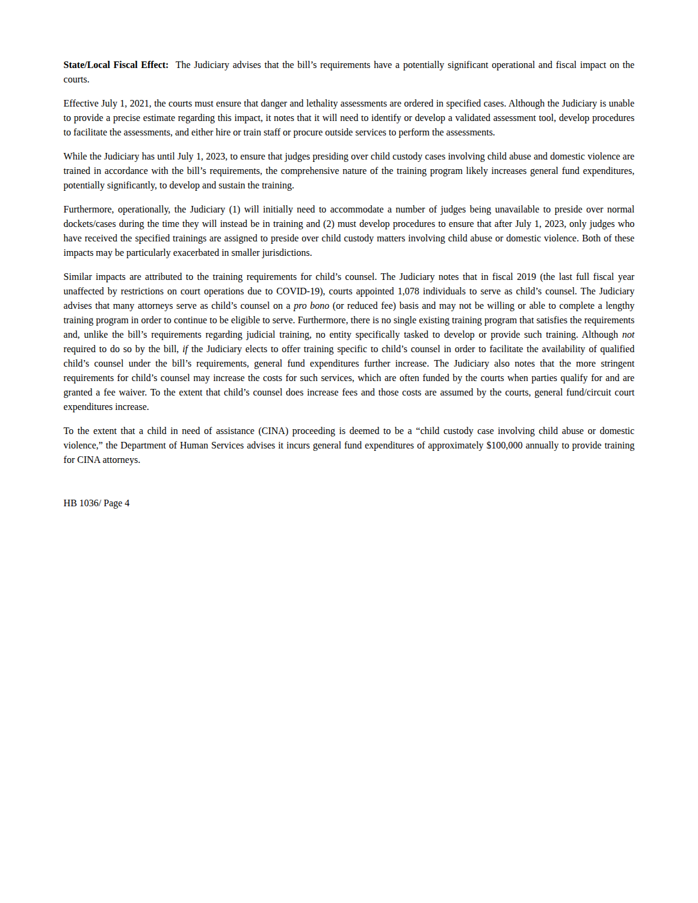State/Local Fiscal Effect: The Judiciary advises that the bill’s requirements have a potentially significant operational and fiscal impact on the courts.
Effective July 1, 2021, the courts must ensure that danger and lethality assessments are ordered in specified cases. Although the Judiciary is unable to provide a precise estimate regarding this impact, it notes that it will need to identify or develop a validated assessment tool, develop procedures to facilitate the assessments, and either hire or train staff or procure outside services to perform the assessments.
While the Judiciary has until July 1, 2023, to ensure that judges presiding over child custody cases involving child abuse and domestic violence are trained in accordance with the bill’s requirements, the comprehensive nature of the training program likely increases general fund expenditures, potentially significantly, to develop and sustain the training.
Furthermore, operationally, the Judiciary (1) will initially need to accommodate a number of judges being unavailable to preside over normal dockets/cases during the time they will instead be in training and (2) must develop procedures to ensure that after July 1, 2023, only judges who have received the specified trainings are assigned to preside over child custody matters involving child abuse or domestic violence. Both of these impacts may be particularly exacerbated in smaller jurisdictions.
Similar impacts are attributed to the training requirements for child’s counsel. The Judiciary notes that in fiscal 2019 (the last full fiscal year unaffected by restrictions on court operations due to COVID-19), courts appointed 1,078 individuals to serve as child’s counsel. The Judiciary advises that many attorneys serve as child’s counsel on a pro bono (or reduced fee) basis and may not be willing or able to complete a lengthy training program in order to continue to be eligible to serve. Furthermore, there is no single existing training program that satisfies the requirements and, unlike the bill’s requirements regarding judicial training, no entity specifically tasked to develop or provide such training. Although not required to do so by the bill, if the Judiciary elects to offer training specific to child’s counsel in order to facilitate the availability of qualified child’s counsel under the bill’s requirements, general fund expenditures further increase. The Judiciary also notes that the more stringent requirements for child’s counsel may increase the costs for such services, which are often funded by the courts when parties qualify for and are granted a fee waiver. To the extent that child’s counsel does increase fees and those costs are assumed by the courts, general fund/circuit court expenditures increase.
To the extent that a child in need of assistance (CINA) proceeding is deemed to be a “child custody case involving child abuse or domestic violence,” the Department of Human Services advises it incurs general fund expenditures of approximately $100,000 annually to provide training for CINA attorneys.
HB 1036/ Page 4